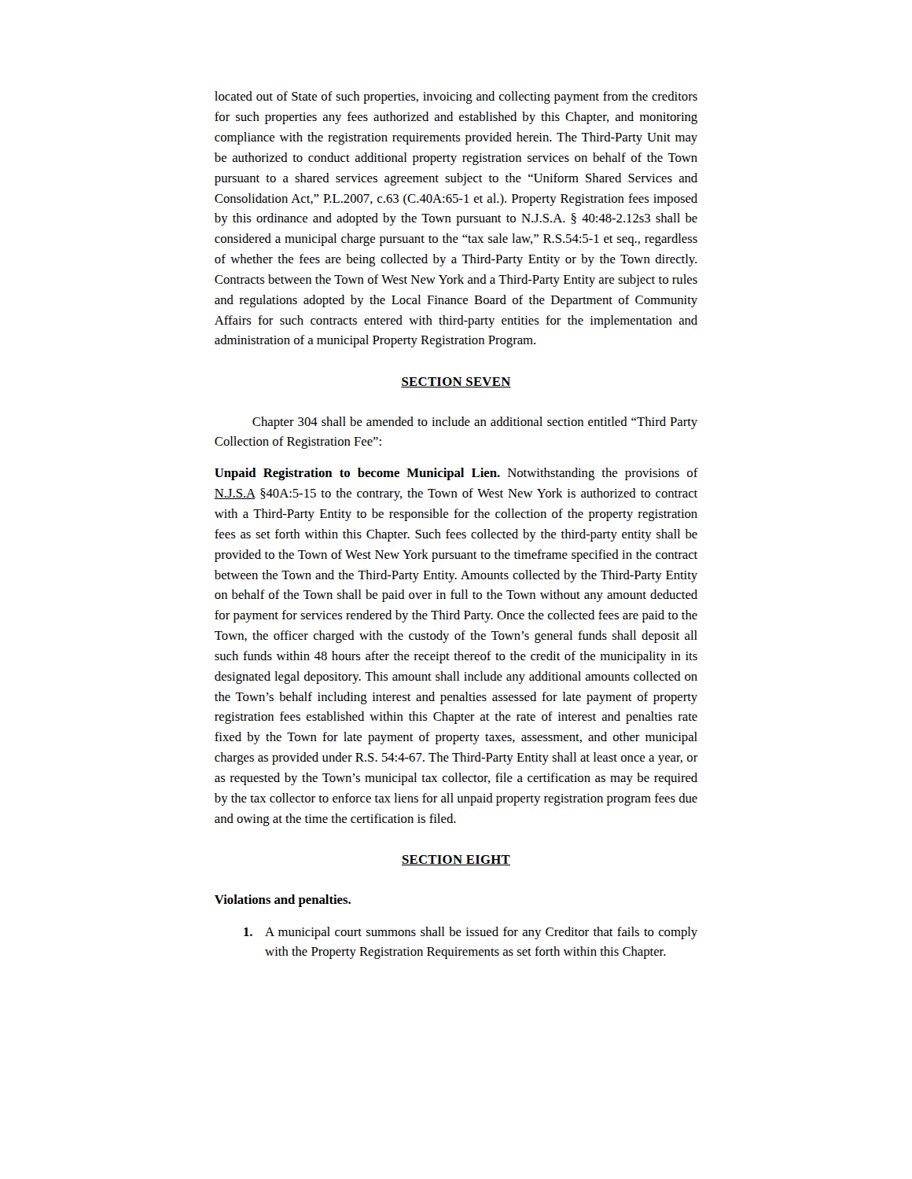located out of State of such properties, invoicing and collecting payment from the creditors for such properties any fees authorized and established by this Chapter, and monitoring compliance with the registration requirements provided herein. The Third-Party Unit may be authorized to conduct additional property registration services on behalf of the Town pursuant to a shared services agreement subject to the “Uniform Shared Services and Consolidation Act,” P.L.2007, c.63 (C.40A:65-1 et al.). Property Registration fees imposed by this ordinance and adopted by the Town pursuant to N.J.S.A. § 40:48-2.12s3 shall be considered a municipal charge pursuant to the “tax sale law,” R.S.54:5-1 et seq., regardless of whether the fees are being collected by a Third-Party Entity or by the Town directly. Contracts between the Town of West New York and a Third-Party Entity are subject to rules and regulations adopted by the Local Finance Board of the Department of Community Affairs for such contracts entered with third-party entities for the implementation and administration of a municipal Property Registration Program.
SECTION SEVEN
Chapter 304 shall be amended to include an additional section entitled “Third Party Collection of Registration Fee”:
Unpaid Registration to become Municipal Lien. Notwithstanding the provisions of N.J.S.A §40A:5-15 to the contrary, the Town of West New York is authorized to contract with a Third-Party Entity to be responsible for the collection of the property registration fees as set forth within this Chapter. Such fees collected by the third-party entity shall be provided to the Town of West New York pursuant to the timeframe specified in the contract between the Town and the Third-Party Entity. Amounts collected by the Third-Party Entity on behalf of the Town shall be paid over in full to the Town without any amount deducted for payment for services rendered by the Third Party. Once the collected fees are paid to the Town, the officer charged with the custody of the Town’s general funds shall deposit all such funds within 48 hours after the receipt thereof to the credit of the municipality in its designated legal depository. This amount shall include any additional amounts collected on the Town’s behalf including interest and penalties assessed for late payment of property registration fees established within this Chapter at the rate of interest and penalties rate fixed by the Town for late payment of property taxes, assessment, and other municipal charges as provided under R.S. 54:4-67. The Third-Party Entity shall at least once a year, or as requested by the Town’s municipal tax collector, file a certification as may be required by the tax collector to enforce tax liens for all unpaid property registration program fees due and owing at the time the certification is filed.
SECTION EIGHT
Violations and penalties.
A municipal court summons shall be issued for any Creditor that fails to comply with the Property Registration Requirements as set forth within this Chapter.